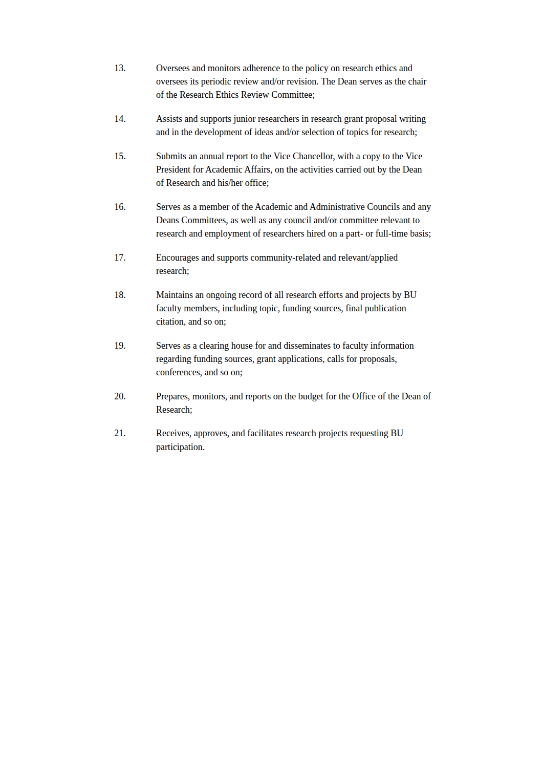13. Oversees and monitors adherence to the policy on research ethics and oversees its periodic review and/or revision. The Dean serves as the chair of the Research Ethics Review Committee;
14. Assists and supports junior researchers in research grant proposal writing and in the development of ideas and/or selection of topics for research;
15. Submits an annual report to the Vice Chancellor, with a copy to the Vice President for Academic Affairs, on the activities carried out by the Dean of Research and his/her office;
16. Serves as a member of the Academic and Administrative Councils and any Deans Committees, as well as any council and/or committee relevant to research and employment of researchers hired on a part- or full-time basis;
17. Encourages and supports community-related and relevant/applied research;
18. Maintains an ongoing record of all research efforts and projects by BU faculty members, including topic, funding sources, final publication citation, and so on;
19. Serves as a clearing house for and disseminates to faculty information regarding funding sources, grant applications, calls for proposals, conferences, and so on;
20. Prepares, monitors, and reports on the budget for the Office of the Dean of Research;
21. Receives, approves, and facilitates research projects requesting BU participation.